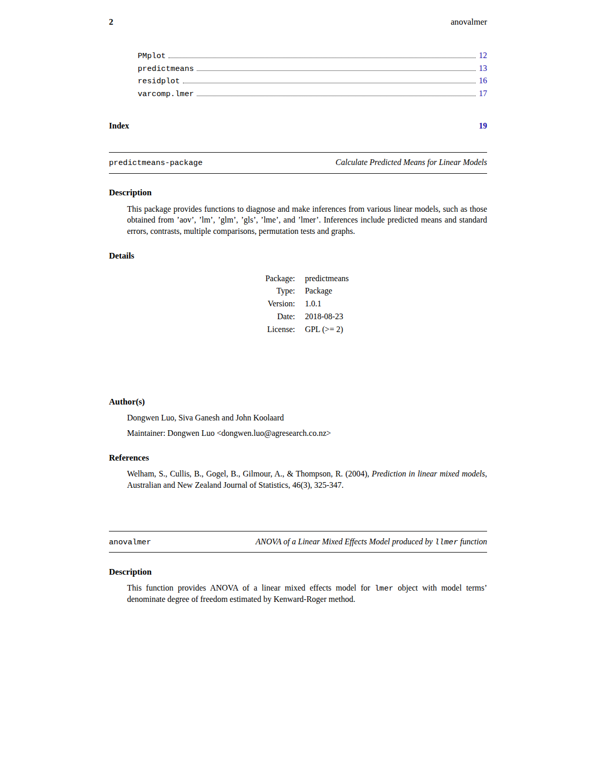2 anovalmer
PMplot 12
predictmeans 13
residplot 16
varcomp.lmer 17
Index 19
predictmeans-package Calculate Predicted Means for Linear Models
Description
This package provides functions to diagnose and make inferences from various linear models, such as those obtained from ’aov’, ’lm’, ’glm’, ’gls’, ’lme’, and ’lmer’. Inferences include predicted means and standard errors, contrasts, multiple comparisons, permutation tests and graphs.
Details
| Package: | predictmeans |
| Type: | Package |
| Version: | 1.0.1 |
| Date: | 2018-08-23 |
| License: | GPL (>= 2) |
Author(s)
Dongwen Luo, Siva Ganesh and John Koolaard
Maintainer: Dongwen Luo <dongwen.luo@agresearch.co.nz>
References
Welham, S., Cullis, B., Gogel, B., Gilmour, A., & Thompson, R. (2004), Prediction in linear mixed models, Australian and New Zealand Journal of Statistics, 46(3), 325-347.
anovalmer ANOVA of a Linear Mixed Effects Model produced by llmer function
Description
This function provides ANOVA of a linear mixed effects model for lmer object with model terms’ denominate degree of freedom estimated by Kenward-Roger method.